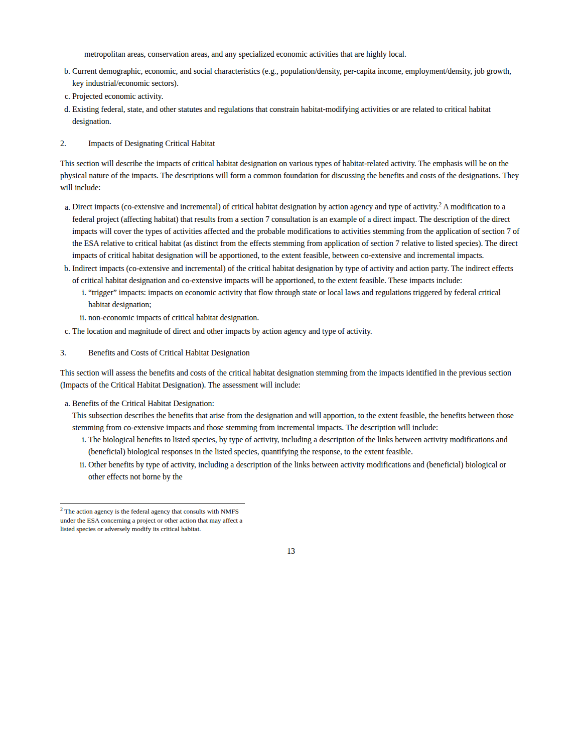metropolitan areas, conservation areas, and any specialized economic activities that are highly local.
Current demographic, economic, and social characteristics (e.g., population/density, per-capita income, employment/density, job growth, key industrial/economic sectors).
Projected economic activity.
Existing federal, state, and other statutes and regulations that constrain habitat-modifying activities or are related to critical habitat designation.
2. Impacts of Designating Critical Habitat
This section will describe the impacts of critical habitat designation on various types of habitat-related activity. The emphasis will be on the physical nature of the impacts. The descriptions will form a common foundation for discussing the benefits and costs of the designations. They will include:
Direct impacts (co-extensive and incremental) of critical habitat designation by action agency and type of activity.2 A modification to a federal project (affecting habitat) that results from a section 7 consultation is an example of a direct impact. The description of the direct impacts will cover the types of activities affected and the probable modifications to activities stemming from the application of section 7 of the ESA relative to critical habitat (as distinct from the effects stemming from application of section 7 relative to listed species). The direct impacts of critical habitat designation will be apportioned, to the extent feasible, between co-extensive and incremental impacts.
Indirect impacts (co-extensive and incremental) of the critical habitat designation by type of activity and action party. The indirect effects of critical habitat designation and co-extensive impacts will be apportioned, to the extent feasible. These impacts include:
“trigger” impacts: impacts on economic activity that flow through state or local laws and regulations triggered by federal critical habitat designation;
non-economic impacts of critical habitat designation.
The location and magnitude of direct and other impacts by action agency and type of activity.
3. Benefits and Costs of Critical Habitat Designation
This section will assess the benefits and costs of the critical habitat designation stemming from the impacts identified in the previous section (Impacts of the Critical Habitat Designation). The assessment will include:
Benefits of the Critical Habitat Designation:
This subsection describes the benefits that arise from the designation and will apportion, to the extent feasible, the benefits between those stemming from co-extensive impacts and those stemming from incremental impacts. The description will include:
The biological benefits to listed species, by type of activity, including a description of the links between activity modifications and (beneficial) biological responses in the listed species, quantifying the response, to the extent feasible.
Other benefits by type of activity, including a description of the links between activity modifications and (beneficial) biological or other effects not borne by the
2 The action agency is the federal agency that consults with NMFS under the ESA concerning a project or other action that may affect a listed species or adversely modify its critical habitat.
13